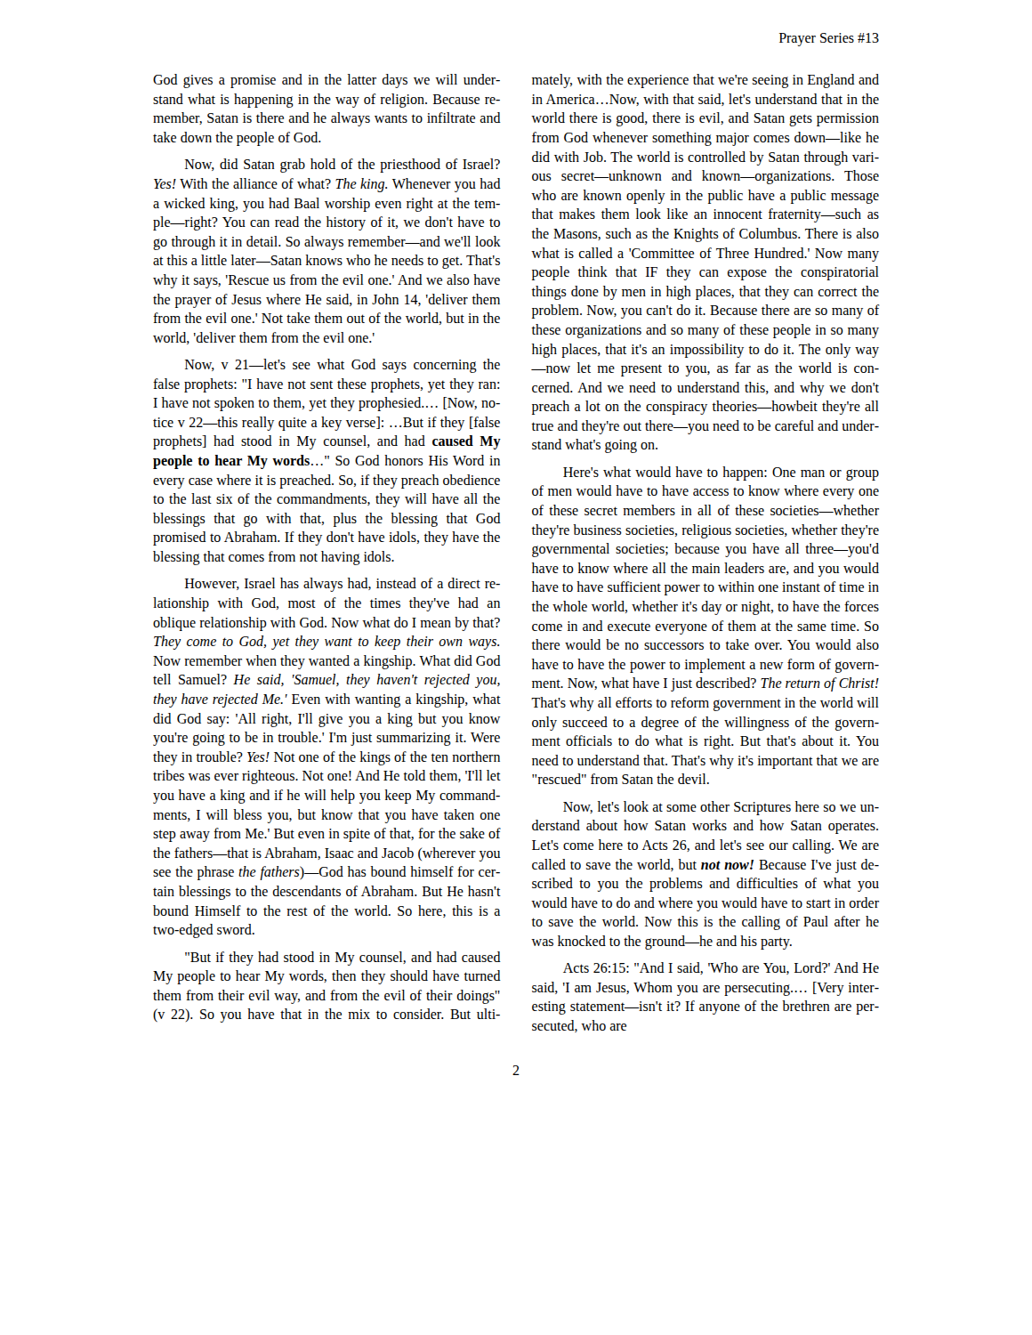Prayer Series #13
God gives a promise and in the latter days we will understand what is happening in the way of religion. Because remember, Satan is there and he always wants to infiltrate and take down the people of God.
Now, did Satan grab hold of the priesthood of Israel? Yes! With the alliance of what? The king. Whenever you had a wicked king, you had Baal worship even right at the temple—right? You can read the history of it, we don't have to go through it in detail. So always remember—and we'll look at this a little later—Satan knows who he needs to get. That's why it says, 'Rescue us from the evil one.' And we also have the prayer of Jesus where He said, in John 14, 'deliver them from the evil one.' Not take them out of the world, but in the world, 'deliver them from the evil one.'
Now, v 21—let's see what God says concerning the false prophets: "I have not sent these prophets, yet they ran: I have not spoken to them, yet they prophesied.… [Now, notice v 22—this really quite a key verse]: …But if they [false prophets] had stood in My counsel, and had caused My people to hear My words…" So God honors His Word in every case where it is preached. So, if they preach obedience to the last six of the commandments, they will have all the blessings that go with that, plus the blessing that God promised to Abraham. If they don't have idols, they have the blessing that comes from not having idols.
However, Israel has always had, instead of a direct relationship with God, most of the times they've had an oblique relationship with God. Now what do I mean by that? They come to God, yet they want to keep their own ways. Now remember when they wanted a kingship. What did God tell Samuel? He said, 'Samuel, they haven't rejected you, they have rejected Me.' Even with wanting a kingship, what did God say: 'All right, I'll give you a king but you know you're going to be in trouble.' I'm just summarizing it. Were they in trouble? Yes! Not one of the kings of the ten northern tribes was ever righteous. Not one! And He told them, 'I'll let you have a king and if he will help you keep My commandments, I will bless you, but know that you have taken one step away from Me.' But even in spite of that, for the sake of the fathers—that is Abraham, Isaac and Jacob (wherever you see the phrase the fathers)—God has bound himself for certain blessings to the descendants of Abraham. But He hasn't bound Himself to the rest of the world. So here, this is a two-edged sword.
"But if they had stood in My counsel, and had caused My people to hear My words, then they should have turned them from their evil way, and from the evil of their doings" (v 22). So you have that in the mix to consider. But ultimately, with the experience that we're seeing in England and in America…Now, with that said, let's understand that in the world there is good, there is evil, and Satan gets permission from God whenever something major comes down—like he did with Job. The world is controlled by Satan through various secret—unknown and known—organizations. Those who are known openly in the public have a public message that makes them look like an innocent fraternity—such as the Masons, such as the Knights of Columbus. There is also what is called a 'Committee of Three Hundred.' Now many people think that IF they can expose the conspiratorial things done by men in high places, that they can correct the problem. Now, you can't do it. Because there are so many of these organizations and so many of these people in so many high places, that it's an impossibility to do it. The only way—now let me present to you, as far as the world is concerned. And we need to understand this, and why we don't preach a lot on the conspiracy theories—howbeit they're all true and they're out there—you need to be careful and understand what's going on.
Here's what would have to happen: One man or group of men would have to have access to know where every one of these secret members in all of these societies—whether they're business societies, religious societies, whether they're governmental societies; because you have all three—you'd have to know where all the main leaders are, and you would have to have sufficient power to within one instant of time in the whole world, whether it's day or night, to have the forces come in and execute everyone of them at the same time. So there would be no successors to take over. You would also have to have the power to implement a new form of government. Now, what have I just described? The return of Christ! That's why all efforts to reform government in the world will only succeed to a degree of the willingness of the government officials to do what is right. But that's about it. You need to understand that. That's why it's important that we are "rescued" from Satan the devil.
Now, let's look at some other Scriptures here so we understand about how Satan works and how Satan operates. Let's come here to Acts 26, and let's see our calling. We are called to save the world, but not now! Because I've just described to you the problems and difficulties of what you would have to do and where you would have to start in order to save the world. Now this is the calling of Paul after he was knocked to the ground—he and his party.
Acts 26:15: "And I said, 'Who are You, Lord?' And He said, 'I am Jesus, Whom you are persecuting.… [Very interesting statement—isn't it? If anyone of the brethren are persecuted, who are
2